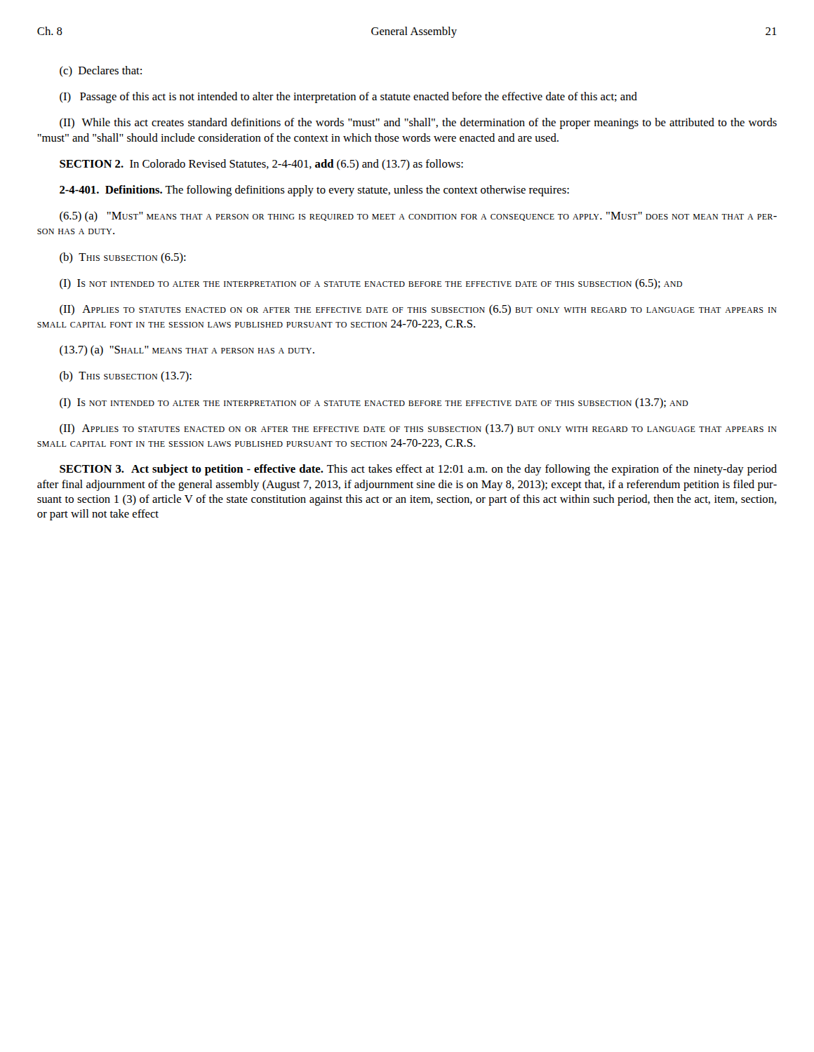Ch. 8 General Assembly 21
(c) Declares that:
(I) Passage of this act is not intended to alter the interpretation of a statute enacted before the effective date of this act; and
(II) While this act creates standard definitions of the words "must" and "shall", the determination of the proper meanings to be attributed to the words "must" and "shall" should include consideration of the context in which those words were enacted and are used.
SECTION 2. In Colorado Revised Statutes, 2-4-401, add (6.5) and (13.7) as follows:
2-4-401. Definitions. The following definitions apply to every statute, unless the context otherwise requires:
(6.5) (a) "Must" means that a person or thing is required to meet a condition for a consequence to apply. "Must" does not mean that a person has a duty.
(b) This subsection (6.5):
(I) Is not intended to alter the interpretation of a statute enacted before the effective date of this subsection (6.5); and
(II) Applies to statutes enacted on or after the effective date of this subsection (6.5) but only with regard to language that appears in small capital font in the session laws published pursuant to section 24-70-223, C.R.S.
(13.7) (a) "Shall" means that a person has a duty.
(b) This subsection (13.7):
(I) Is not intended to alter the interpretation of a statute enacted before the effective date of this subsection (13.7); and
(II) Applies to statutes enacted on or after the effective date of this subsection (13.7) but only with regard to language that appears in small capital font in the session laws published pursuant to section 24-70-223, C.R.S.
SECTION 3. Act subject to petition - effective date. This act takes effect at 12:01 a.m. on the day following the expiration of the ninety-day period after final adjournment of the general assembly (August 7, 2013, if adjournment sine die is on May 8, 2013); except that, if a referendum petition is filed pursuant to section 1 (3) of article V of the state constitution against this act or an item, section, or part of this act within such period, then the act, item, section, or part will not take effect